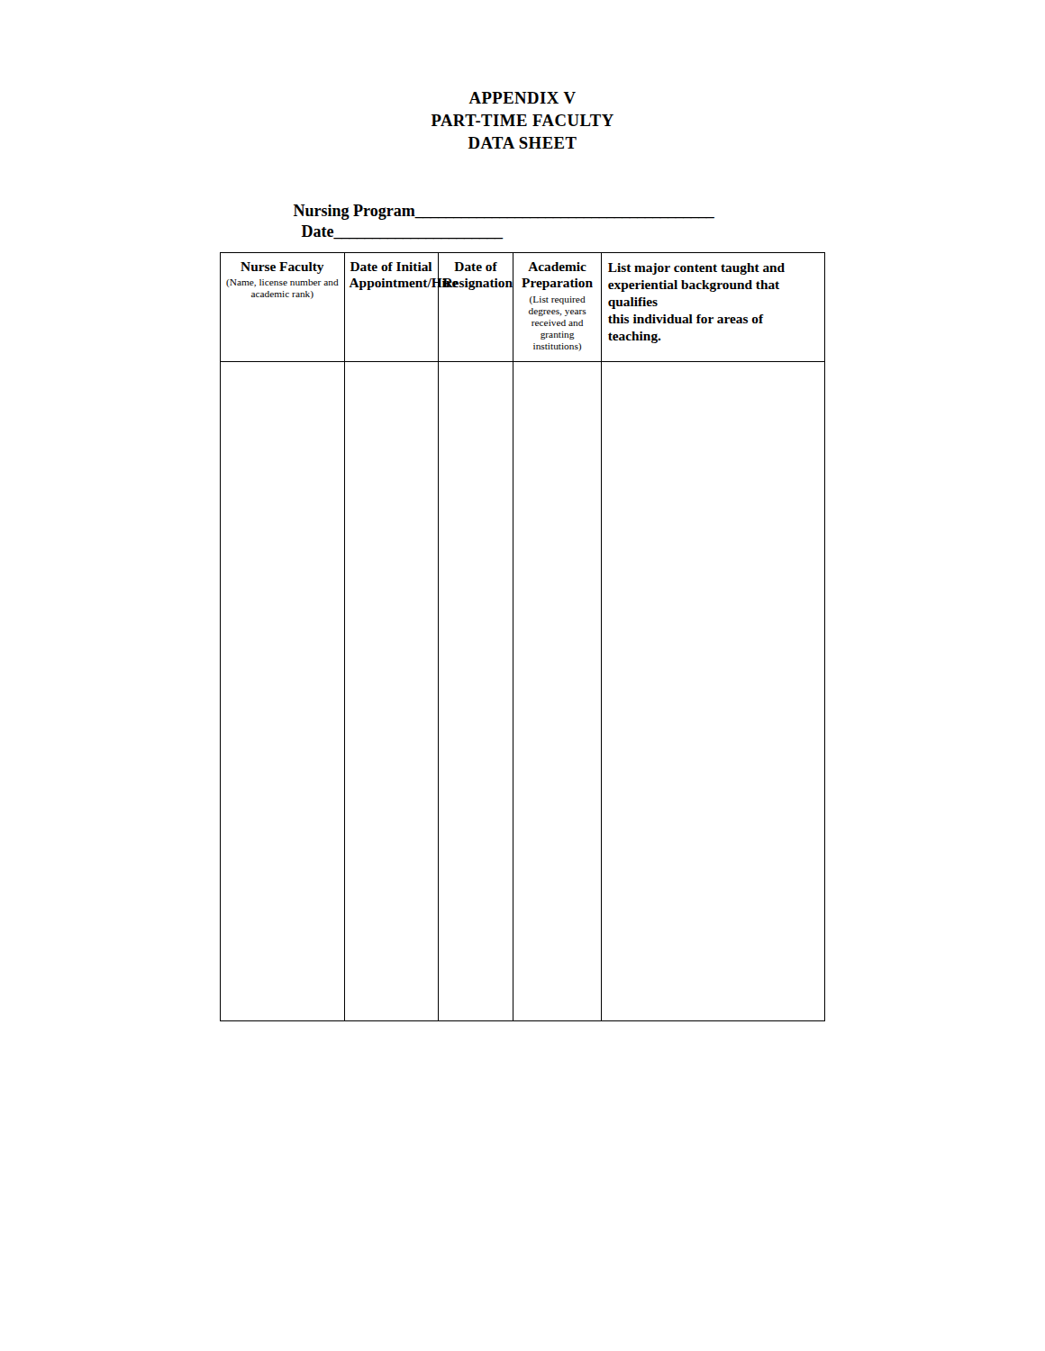APPENDIX V
PART-TIME FACULTY
DATA SHEET
Nursing Program_______________________________________
Date______________________
| Nurse Faculty (Name, license number and academic rank) | Date of Initial Appointment/Hire | Date of Resignation | Academic Preparation (List required degrees, years received and granting institutions) | List major content taught and experiential background that qualifies this individual for areas of teaching. |
| --- | --- | --- | --- | --- |